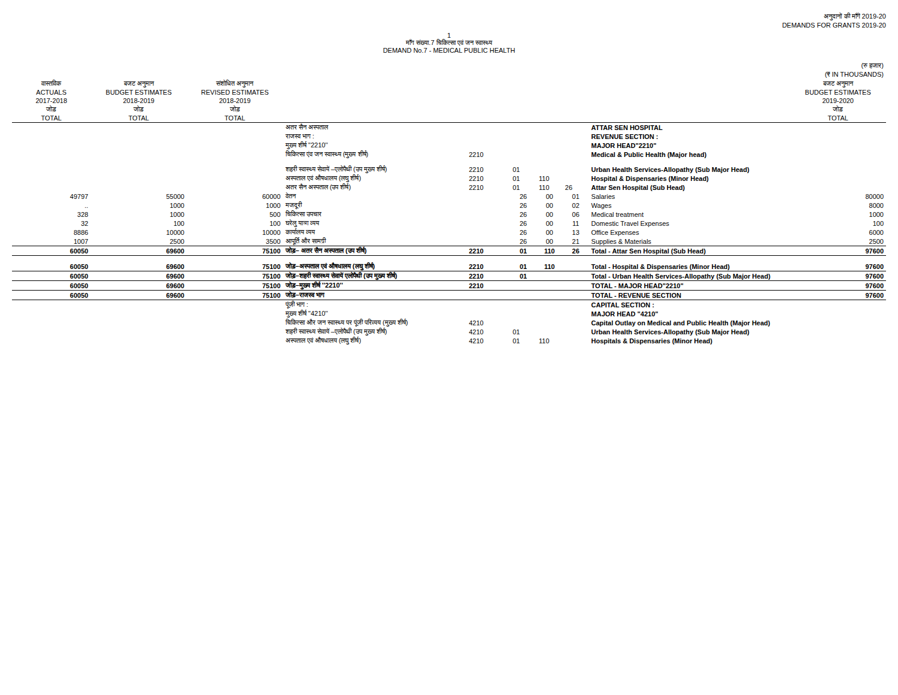अनुदानों की माँगें 2019-20
DEMANDS FOR GRANTS 2019-20
1
माँग संख्या.7 चिकित्सा एवं जन स्वास्थ्य
DEMAND No.7 - MEDICAL PUBLIC HEALTH
| | (रु हजार) |
| --- | --- |
| | (₹ IN THOUSANDS) |
| वास्तविक | बजट अनुमान | संशोधित अनुमान | | बजट अनुमान |
| ACTUALS | BUDGET ESTIMATES | REVISED ESTIMATES | | BUDGET ESTIMATES |
| 2017-2018 | 2018-2019 | 2018-2019 | | 2019-2020 |
| जोड़ | जोड़ | जोड़ | | जोड़ |
| TOTAL | TOTAL | TOTAL | | TOTAL |
| | अतर सैन अस्पताल | | ATTAR SEN HOSPITAL | |
| | राजस्व भाग : | | REVENUE SECTION : | |
| | मुख्य शीर्ष ''2210'' | | MAJOR HEAD"2210" | |
| | चिकित्सा एंव जन स्वास्थ्य (मुख्य शीर्ष) | 2210 | | Medical & Public Health (Major head) | |
| | शहरी स्वास्थ्य सेवायें –एलोपैथी (उप मुख्य शीर्ष) | 2210 | 01 | | Urban Health Services-Allopathy (Sub Major Head) | |
| | अस्पताल एवं औषधालय (लघु शीर्ष) | 2210 | 01 | 110 | | Hospital & Dispensaries (Minor Head) | |
| | अतर सैन अस्पताल (उप शीर्ष) | 2210 | 01 | 110 | 26 | Attar Sen Hospital (Sub Head) | |
| 49797 | 55000 | 60000 | वेतन | | 26 | 00 | 01 | Salaries | 80000 |
| .. | 1000 | 1000 | मजदूरी | | 26 | 00 | 02 | Wages | 8000 |
| 328 | 1000 | 500 | चिकित्सा उपचार | | 26 | 00 | 06 | Medical treatment | 1000 |
| 32 | 100 | 100 | घरेलु यात्रा व्यय | | 26 | 00 | 11 | Domestic Travel Expenses | 100 |
| 8886 | 10000 | 10000 | कार्यालय व्यय | | 26 | 00 | 13 | Office Expenses | 6000 |
| 1007 | 2500 | 3500 | आपूर्ति और सामग्री | | 26 | 00 | 21 | Supplies & Materials | 2500 |
| 60050 | 69600 | 75100 | जोड़– अतर सैन अस्पताल (उप शीर्ष) | 2210 | 01 | 110 | 26 | Total - Attar Sen Hospital (Sub Head) | 97600 |
| 60050 | 69600 | 75100 | जोड़–अस्पताल एवं औषधालय (लघु शीर्ष) | 2210 | 01 | 110 | | Total - Hospital & Dispensaries (Minor Head) | 97600 |
| 60050 | 69600 | 75100 | जोड़–शहरी स्वास्थ्य सेवायें एलोपैथी (उप मुख्य शीर्ष) | 2210 | 01 | | Total - Urban Health Services-Allopathy (Sub Major Head) | 97600 |
| 60050 | 69600 | 75100 | जोड़–मुख्य शीर्ष ''2210'' | 2210 | | TOTAL - MAJOR HEAD"2210" | 97600 |
| 60050 | 69600 | 75100 | जोड़–राजस्व भाग | | TOTAL - REVENUE SECTION | 97600 |
| | पूंजी भाग : | | CAPITAL SECTION : | |
| | मुख्य शीर्ष ''4210'' | | MAJOR HEAD "4210" | |
| | चिकित्सा और जन स्वास्थ्य पर पूंजी परिव्यय (मुख्य शीर्ष) | 4210 | | Capital Outlay on Medical and Public Health (Major Head) | |
| | शहरी स्वास्थ्य सेवायें –एलोपैथी (उप मुख्य शीर्ष) | 4210 | 01 | | Urban Health Services-Allopathy (Sub Major Head) | |
| | अस्पताल एवं औषधालय (लघु शीर्ष) | 4210 | 01 | 110 | | Hospitals & Dispensaries (Minor Head) | |